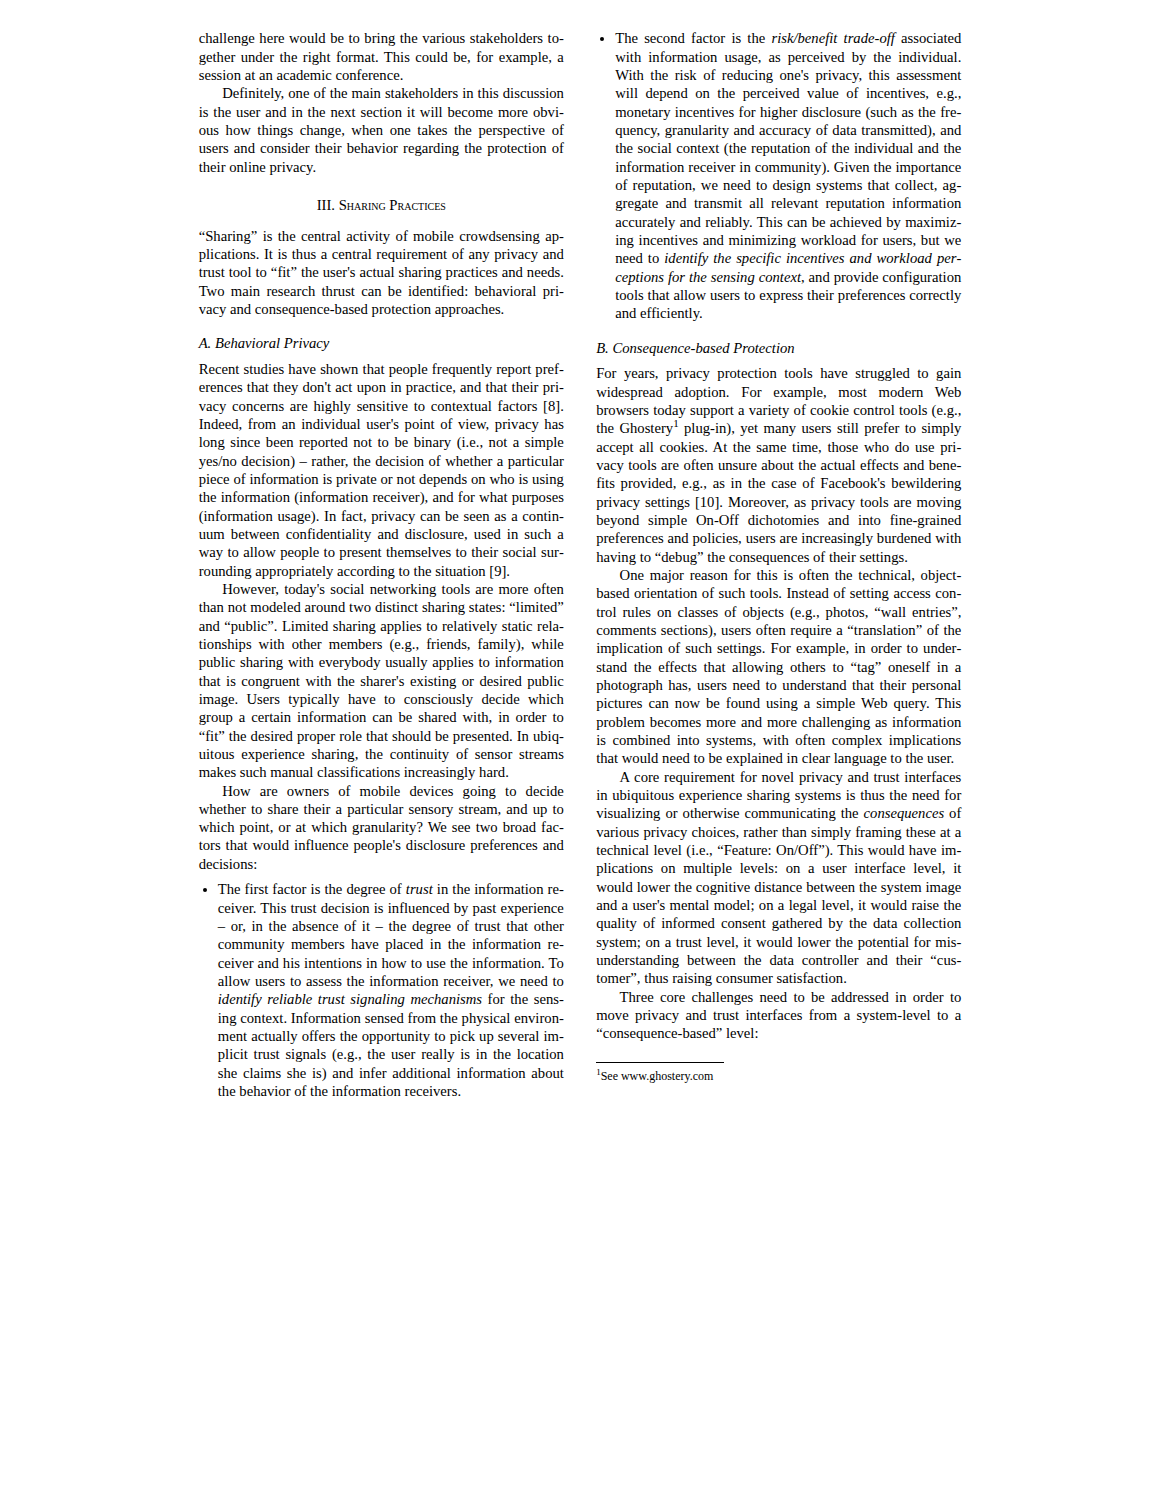challenge here would be to bring the various stakeholders together under the right format. This could be, for example, a session at an academic conference.
Definitely, one of the main stakeholders in this discussion is the user and in the next section it will become more obvious how things change, when one takes the perspective of users and consider their behavior regarding the protection of their online privacy.
III. Sharing Practices
“Sharing” is the central activity of mobile crowdsensing applications. It is thus a central requirement of any privacy and trust tool to “fit” the user's actual sharing practices and needs. Two main research thrust can be identified: behavioral privacy and consequence-based protection approaches.
A. Behavioral Privacy
Recent studies have shown that people frequently report preferences that they don't act upon in practice, and that their privacy concerns are highly sensitive to contextual factors [8]. Indeed, from an individual user's point of view, privacy has long since been reported not to be binary (i.e., not a simple yes/no decision) – rather, the decision of whether a particular piece of information is private or not depends on who is using the information (information receiver), and for what purposes (information usage). In fact, privacy can be seen as a continuum between confidentiality and disclosure, used in such a way to allow people to present themselves to their social surrounding appropriately according to the situation [9].
However, today's social networking tools are more often than not modeled around two distinct sharing states: “limited” and “public”. Limited sharing applies to relatively static relationships with other members (e.g., friends, family), while public sharing with everybody usually applies to information that is congruent with the sharer's existing or desired public image. Users typically have to consciously decide which group a certain information can be shared with, in order to “fit” the desired proper role that should be presented. In ubiquitous experience sharing, the continuity of sensor streams makes such manual classifications increasingly hard.
How are owners of mobile devices going to decide whether to share their a particular sensory stream, and up to which point, or at which granularity? We see two broad factors that would influence people's disclosure preferences and decisions:
The first factor is the degree of trust in the information receiver. This trust decision is influenced by past experience – or, in the absence of it – the degree of trust that other community members have placed in the information receiver and his intentions in how to use the information. To allow users to assess the information receiver, we need to identify reliable trust signaling mechanisms for the sensing context. Information sensed from the physical environment actually offers the opportunity to pick up several implicit trust signals (e.g., the user really is in the location she claims she is) and infer additional information about the behavior of the information receivers.
The second factor is the risk/benefit trade-off associated with information usage, as perceived by the individual. With the risk of reducing one's privacy, this assessment will depend on the perceived value of incentives, e.g., monetary incentives for higher disclosure (such as the frequency, granularity and accuracy of data transmitted), and the social context (the reputation of the individual and the information receiver in community). Given the importance of reputation, we need to design systems that collect, aggregate and transmit all relevant reputation information accurately and reliably. This can be achieved by maximizing incentives and minimizing workload for users, but we need to identify the specific incentives and workload perceptions for the sensing context, and provide configuration tools that allow users to express their preferences correctly and efficiently.
B. Consequence-based Protection
For years, privacy protection tools have struggled to gain widespread adoption. For example, most modern Web browsers today support a variety of cookie control tools (e.g., the Ghostery1 plug-in), yet many users still prefer to simply accept all cookies. At the same time, those who do use privacy tools are often unsure about the actual effects and benefits provided, e.g., as in the case of Facebook's bewildering privacy settings [10]. Moreover, as privacy tools are moving beyond simple On-Off dichotomies and into fine-grained preferences and policies, users are increasingly burdened with having to “debug” the consequences of their settings.
One major reason for this is often the technical, object-based orientation of such tools. Instead of setting access control rules on classes of objects (e.g., photos, “wall entries”, comments sections), users often require a “translation” of the implication of such settings. For example, in order to understand the effects that allowing others to “tag” oneself in a photograph has, users need to understand that their personal pictures can now be found using a simple Web query. This problem becomes more and more challenging as information is combined into systems, with often complex implications that would need to be explained in clear language to the user.
A core requirement for novel privacy and trust interfaces in ubiquitous experience sharing systems is thus the need for visualizing or otherwise communicating the consequences of various privacy choices, rather than simply framing these at a technical level (i.e., “Feature: On/Off”). This would have implications on multiple levels: on a user interface level, it would lower the cognitive distance between the system image and a user's mental model; on a legal level, it would raise the quality of informed consent gathered by the data collection system; on a trust level, it would lower the potential for misunderstanding between the data controller and their “customer”, thus raising consumer satisfaction.
Three core challenges need to be addressed in order to move privacy and trust interfaces from a system-level to a “consequence-based” level:
1 See www.ghostery.com